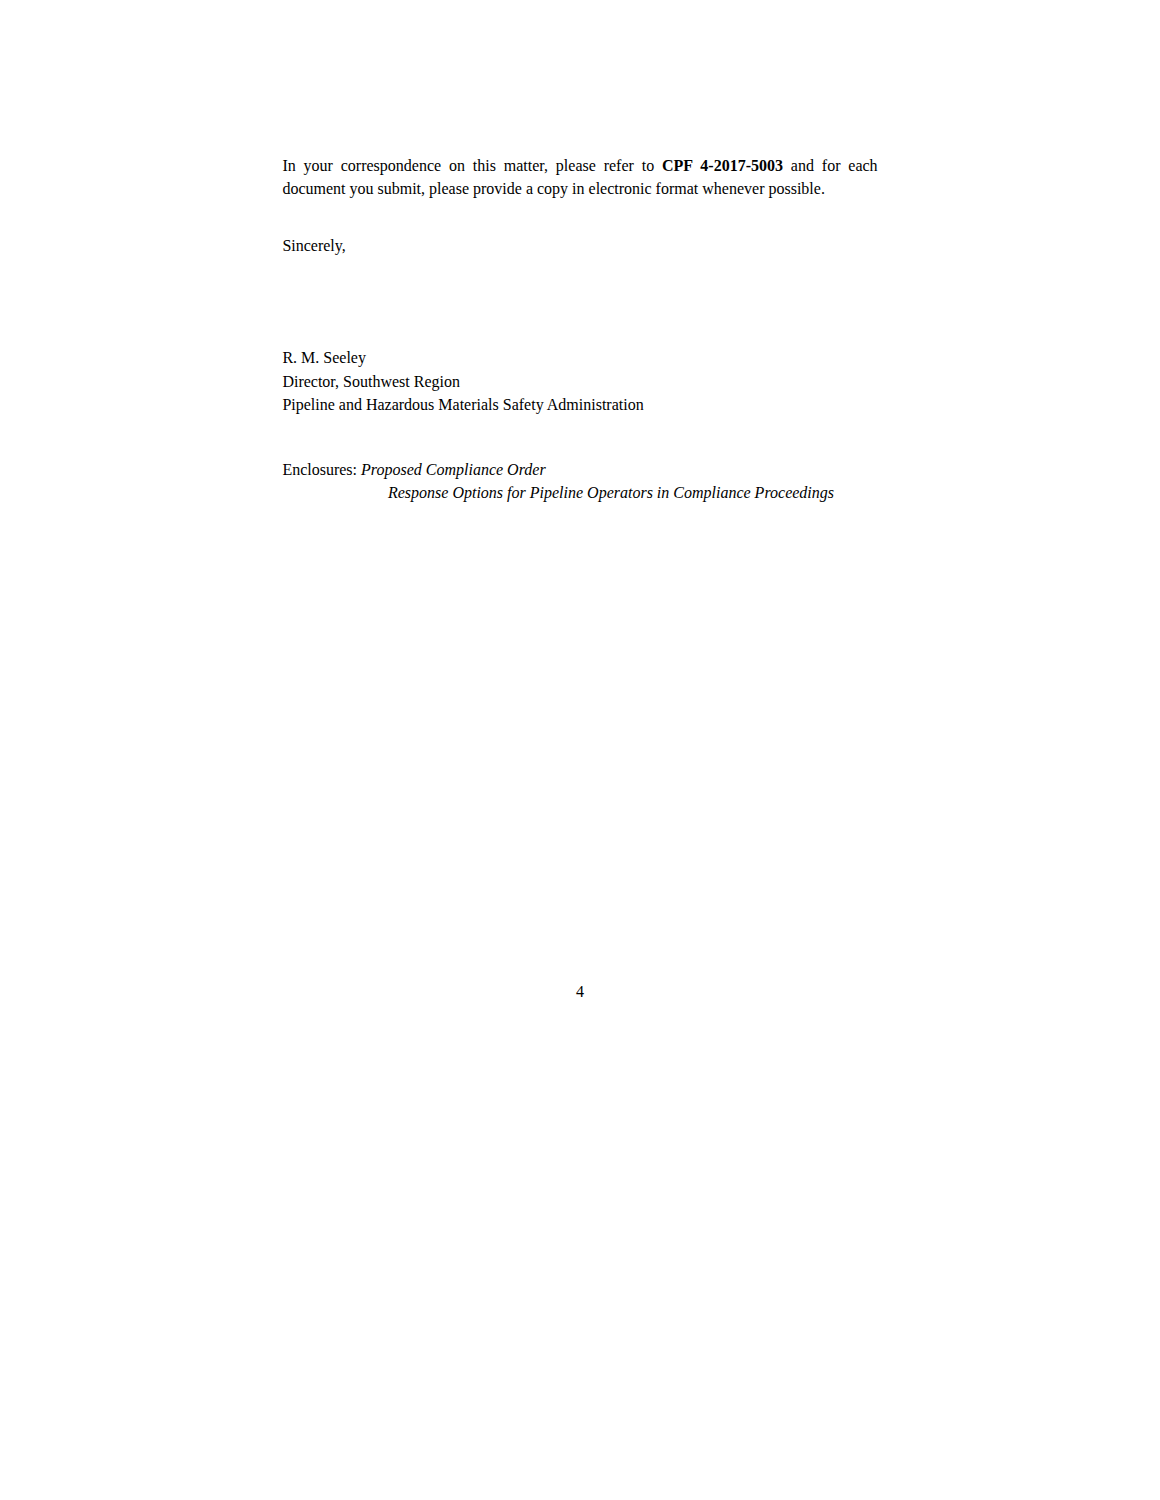In your correspondence on this matter, please refer to CPF 4-2017-5003 and for each document you submit, please provide a copy in electronic format whenever possible.
Sincerely,
R. M. Seeley Director, Southwest Region Pipeline and Hazardous Materials Safety Administration
Enclosures: Proposed Compliance Order Response Options for Pipeline Operators in Compliance Proceedings
4